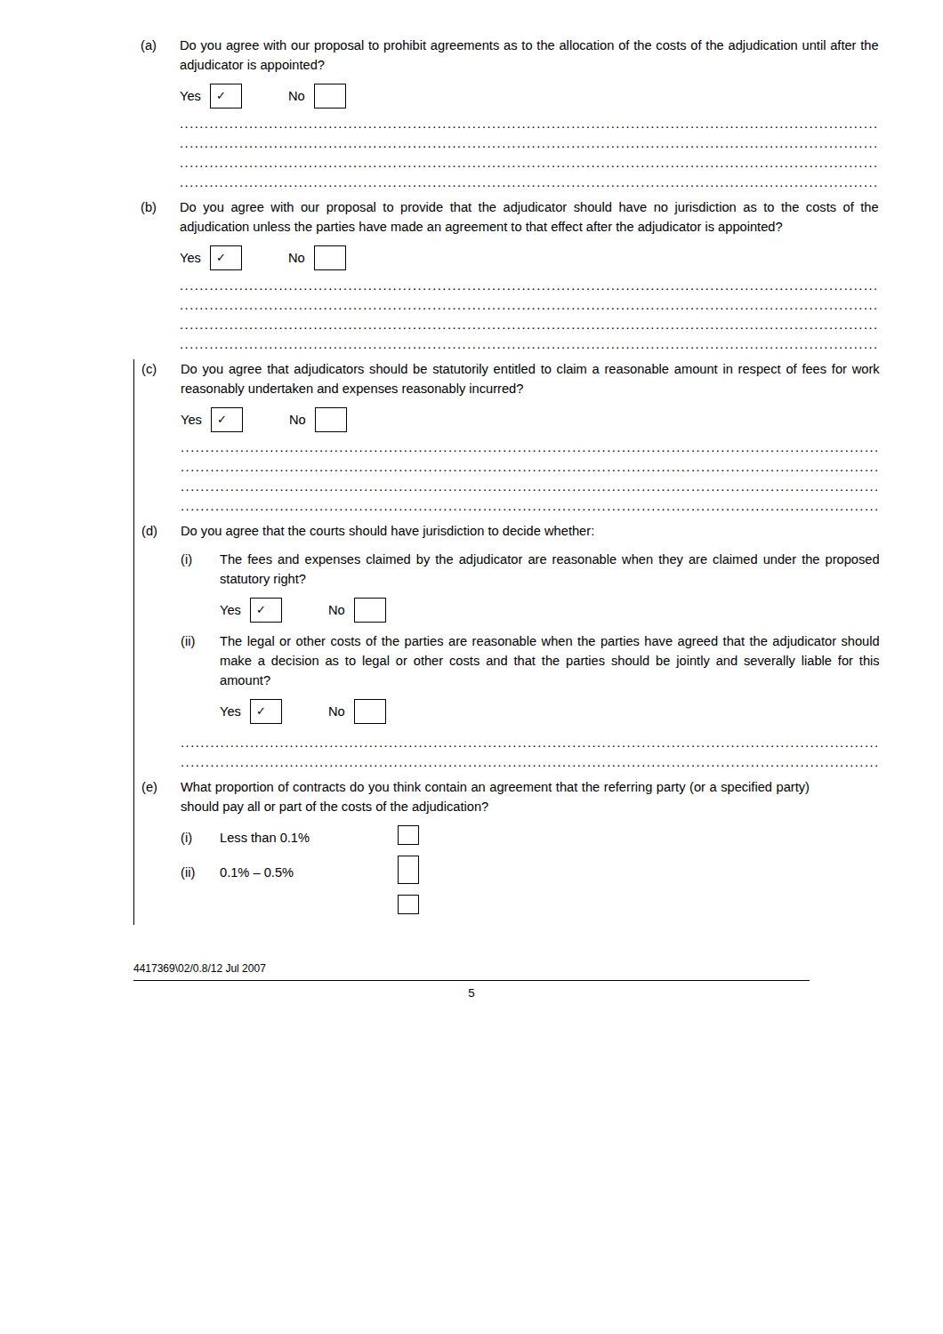(a)
Do you agree with our proposal to prohibit agreements as to the allocation of the costs of the adjudication until after the adjudicator is appointed?
Yes No
.............................................................................................................................................
.............................................................................................................................................
.............................................................................................................................................
.............................................................................................................................................
(b)
Do you agree with our proposal to provide that the adjudicator should have no jurisdiction as to the costs of the adjudication unless the parties have made an agreement to that effect after the adjudicator is appointed?
Yes No
.............................................................................................................................................
.............................................................................................................................................
.............................................................................................................................................
.............................................................................................................................................
(c)
Do you agree that adjudicators should be statutorily entitled to claim a reasonable amount in respect of fees for work reasonably undertaken and expenses reasonably incurred?
Yes No
.............................................................................................................................................
.............................................................................................................................................
.............................................................................................................................................
.............................................................................................................................................
(d)
Do you agree that the courts should have jurisdiction to decide whether:
(i)
The fees and expenses claimed by the adjudicator are reasonable when they are claimed under the proposed statutory right?
Yes No
(ii)
The legal or other costs of the parties are reasonable when the parties have agreed that the adjudicator should make a decision as to legal or other costs and that the parties should be jointly and severally liable for this amount?
Yes No
.............................................................................................................................................
.............................................................................................................................................
(e)
What proportion of contracts do you think contain an agreement that the referring party (or a specified party) should pay all or part of the costs of the adjudication?
(i)
Less than 0.1%
(ii)
0.1% – 0.5%
4417369\02/0.8/12 Jul 2007
5